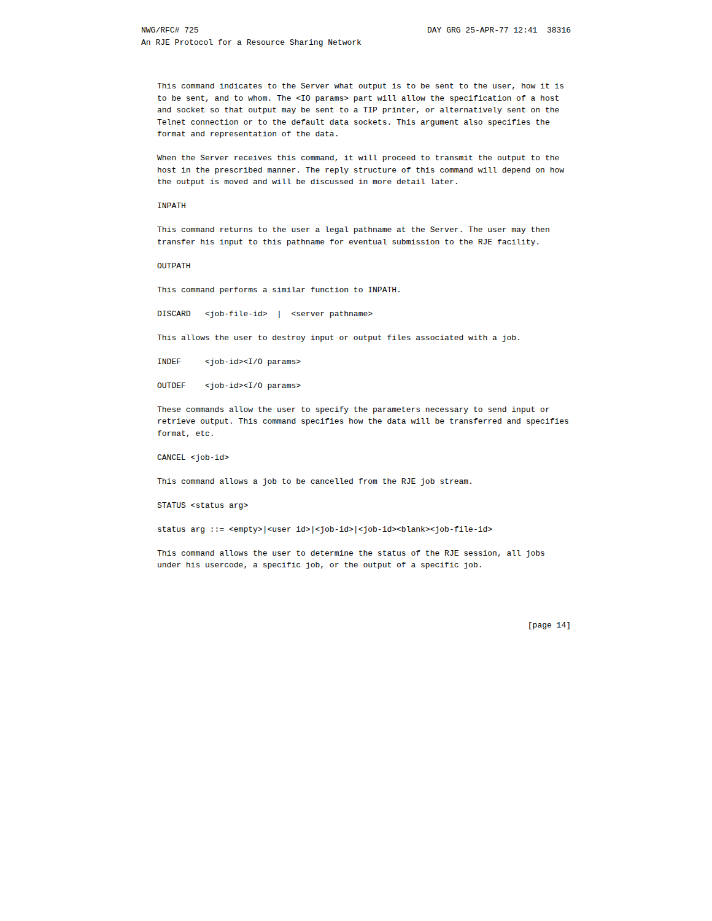NWG/RFC# 725
DAY GRG 25-APR-77 12:41 38316
An RJE Protocol for a Resource Sharing Network
This command indicates to the Server what output is to be sent to the user, how it is to be sent, and to whom. The <IO params> part will allow the specification of a host and socket so that output may be sent to a TIP printer, or alternatively sent on the Telnet connection or to the default data sockets. This argument also specifies the format and representation of the data.
When the Server receives this command, it will proceed to transmit the output to the host in the prescribed manner. The reply structure of this command will depend on how the output is moved and will be discussed in more detail later.
INPATH
This command returns to the user a legal pathname at the Server. The user may then transfer his input to this pathname for eventual submission to the RJE facility.
OUTPATH
This command performs a similar function to INPATH.
DISCARD <job-file-id> | <server pathname>
This allows the user to destroy input or output files associated with a job.
INDEF <job-id><I/O params>
OUTDEF <job-id><I/O params>
These commands allow the user to specify the parameters necessary to send input or retrieve output. This command specifies how the data will be transferred and specifies format, etc.
CANCEL <job-id>
This command allows a job to be cancelled from the RJE job stream.
STATUS <status arg>
status arg ::= <empty>|<user id>|<job-id>|<job-id><blank><job-file-id>
This command allows the user to determine the status of the RJE session, all jobs under his usercode, a specific job, or the output of a specific job.
[page 14]